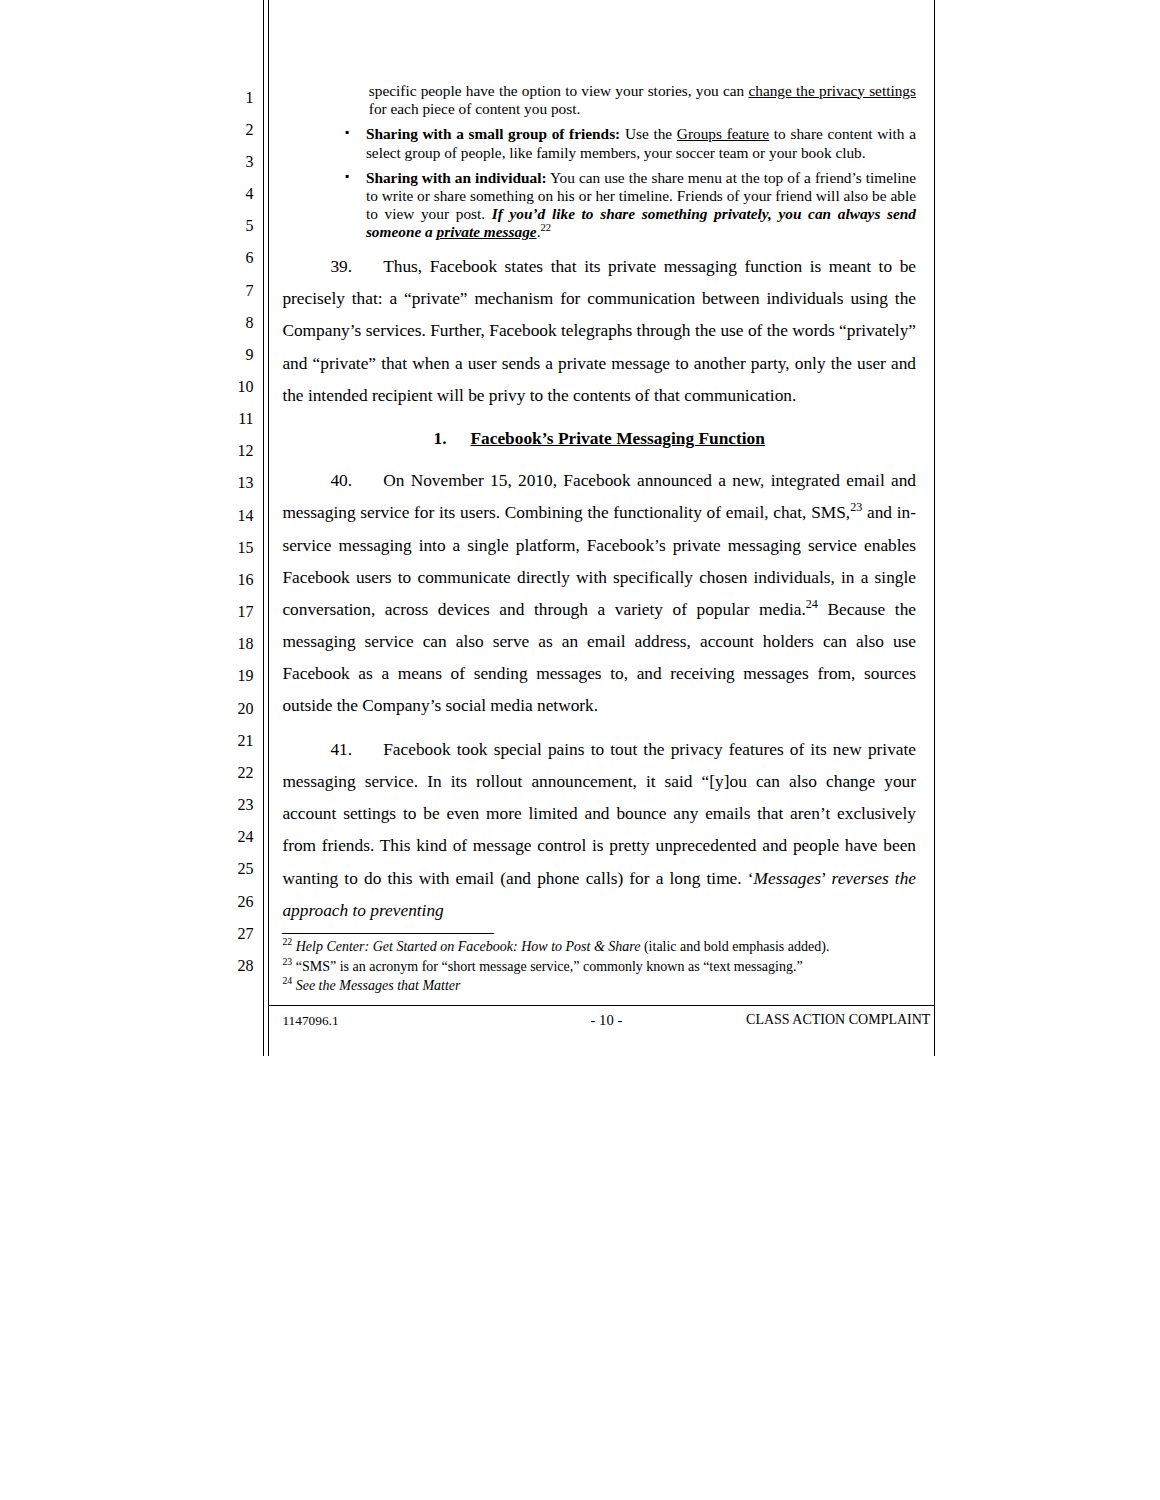1
2
3
4
5
6
7
8
9
10
11
12
13
14
15
16
17
18
19
20
21
22
23
24
25
26
27
28
specific people have the option to view your stories, you can change the privacy settings for each piece of content you post.
Sharing with a small group of friends: Use the Groups feature to share content with a select group of people, like family members, your soccer team or your book club.
Sharing with an individual: You can use the share menu at the top of a friend’s timeline to write or share something on his or her timeline. Friends of your friend will also be able to view your post. If you’d like to share something privately, you can always send someone a private message.22
39. Thus, Facebook states that its private messaging function is meant to be precisely that: a “private” mechanism for communication between individuals using the Company’s services. Further, Facebook telegraphs through the use of the words “privately” and “private” that when a user sends a private message to another party, only the user and the intended recipient will be privy to the contents of that communication.
1. Facebook’s Private Messaging Function
40. On November 15, 2010, Facebook announced a new, integrated email and messaging service for its users. Combining the functionality of email, chat, SMS,23 and in-service messaging into a single platform, Facebook’s private messaging service enables Facebook users to communicate directly with specifically chosen individuals, in a single conversation, across devices and through a variety of popular media.24 Because the messaging service can also serve as an email address, account holders can also use Facebook as a means of sending messages to, and receiving messages from, sources outside the Company’s social media network.
41. Facebook took special pains to tout the privacy features of its new private messaging service. In its rollout announcement, it said “[y]ou can also change your account settings to be even more limited and bounce any emails that aren’t exclusively from friends. This kind of message control is pretty unprecedented and people have been wanting to do this with email (and phone calls) for a long time. ‘Messages’ reverses the approach to preventing
22 Help Center: Get Started on Facebook: How to Post & Share (italic and bold emphasis added).
23 “SMS” is an acronym for “short message service,” commonly known as “text messaging.”
24 See the Messages that Matter
1147096.1 - 10 - CLASS ACTION COMPLAINT